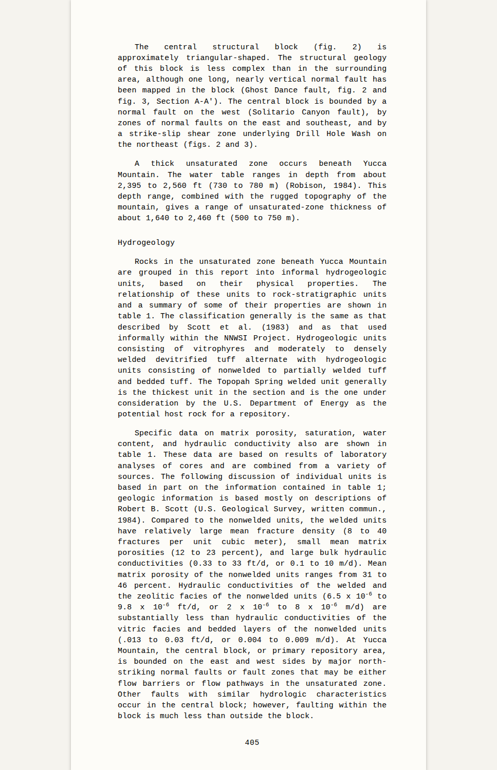The central structural block (fig. 2) is approximately triangular-shaped. The structural geology of this block is less complex than in the surrounding area, although one long, nearly vertical normal fault has been mapped in the block (Ghost Dance fault, fig. 2 and fig. 3, Section A-A'). The central block is bounded by a normal fault on the west (Solitario Canyon fault), by zones of normal faults on the east and southeast, and by a strike-slip shear zone underlying Drill Hole Wash on the northeast (figs. 2 and 3).
A thick unsaturated zone occurs beneath Yucca Mountain. The water table ranges in depth from about 2,395 to 2,560 ft (730 to 780 m) (Robison, 1984). This depth range, combined with the rugged topography of the mountain, gives a range of unsaturated-zone thickness of about 1,640 to 2,460 ft (500 to 750 m).
Hydrogeology
Rocks in the unsaturated zone beneath Yucca Mountain are grouped in this report into informal hydrogeologic units, based on their physical properties. The relationship of these units to rock-stratigraphic units and a summary of some of their properties are shown in table 1. The classification generally is the same as that described by Scott et al. (1983) and as that used informally within the NNWSI Project. Hydrogeologic units consisting of vitrophyres and moderately to densely welded devitrified tuff alternate with hydrogeologic units consisting of nonwelded to partially welded tuff and bedded tuff. The Topopah Spring welded unit generally is the thickest unit in the section and is the one under consideration by the U.S. Department of Energy as the potential host rock for a repository.
Specific data on matrix porosity, saturation, water content, and hydraulic conductivity also are shown in table 1. These data are based on results of laboratory analyses of cores and are combined from a variety of sources. The following discussion of individual units is based in part on the information contained in table 1; geologic information is based mostly on descriptions of Robert B. Scott (U.S. Geological Survey, written commun., 1984). Compared to the nonwelded units, the welded units have relatively large mean fracture density (8 to 40 fractures per unit cubic meter), small mean matrix porosities (12 to 23 percent), and large bulk hydraulic conductivities (0.33 to 33 ft/d, or 0.1 to 10 m/d). Mean matrix porosity of the nonwelded units ranges from 31 to 46 percent. Hydraulic conductivities of the welded and the zeolitic facies of the nonwelded units (6.5 x 10-6 to 9.8 x 10-6 ft/d, or 2 x 10-6 to 8 x 10-6 m/d) are substantially less than hydraulic conductivities of the vitric facies and bedded layers of the nonwelded units (.013 to 0.03 ft/d, or 0.004 to 0.009 m/d). At Yucca Mountain, the central block, or primary repository area, is bounded on the east and west sides by major north-striking normal faults or fault zones that may be either flow barriers or flow pathways in the unsaturated zone. Other faults with similar hydrologic characteristics occur in the central block; however, faulting within the block is much less than outside the block.
405